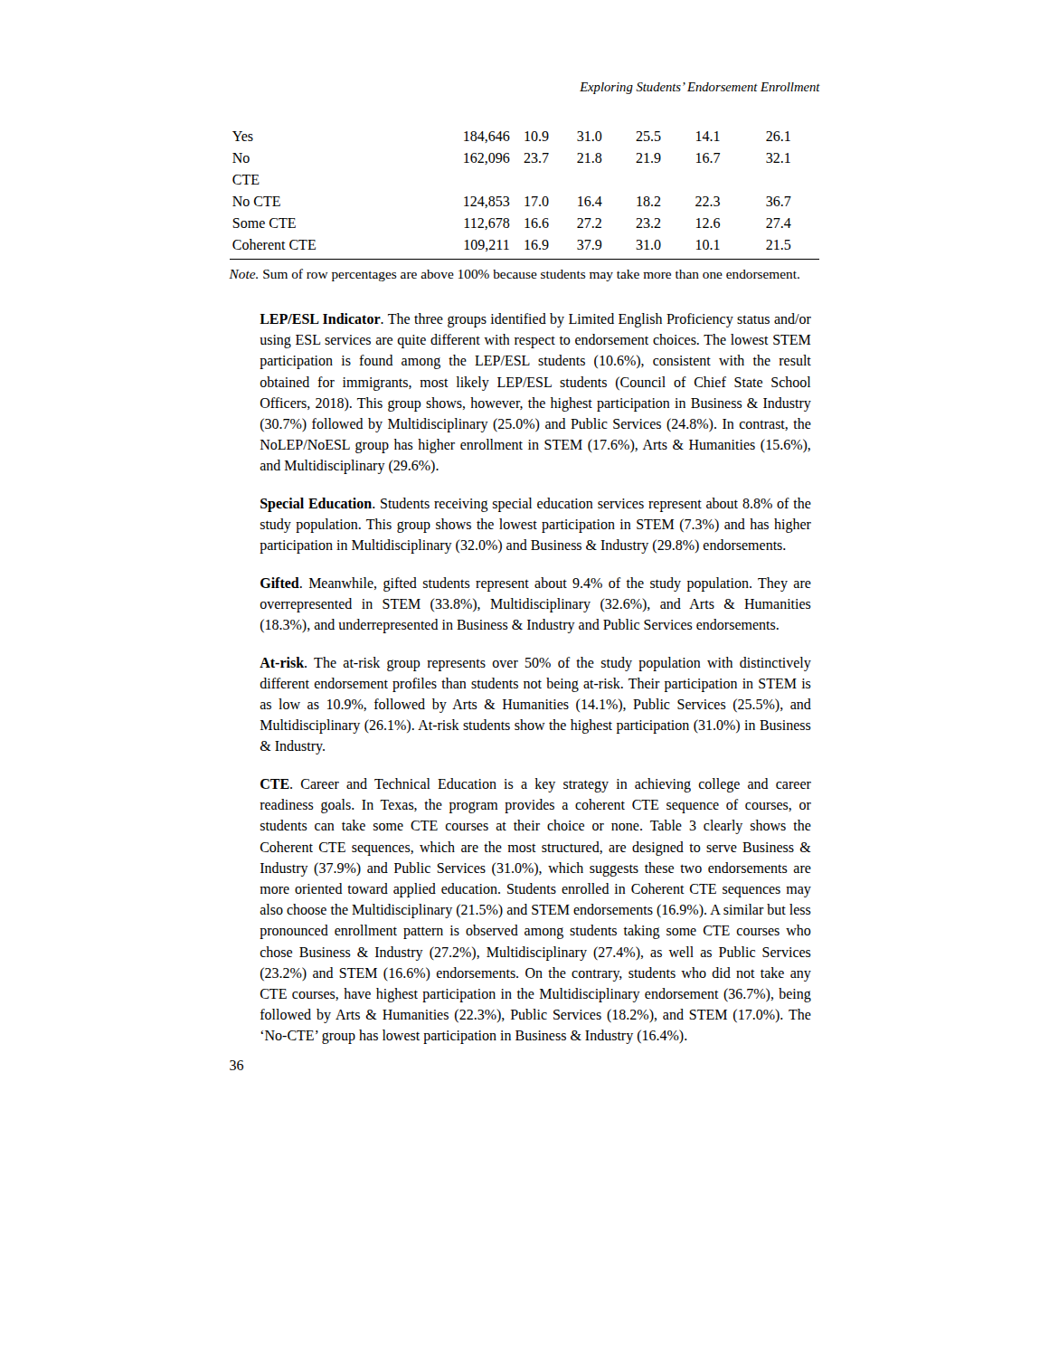Exploring Students’ Endorsement Enrollment
| Yes | 184,646 | 10.9 | 31.0 | 25.5 | 14.1 | 26.1 |
| No | 162,096 | 23.7 | 21.8 | 21.9 | 16.7 | 32.1 |
| CTE | | | | | | |
| No CTE | 124,853 | 17.0 | 16.4 | 18.2 | 22.3 | 36.7 |
| Some CTE | 112,678 | 16.6 | 27.2 | 23.2 | 12.6 | 27.4 |
| Coherent CTE | 109,211 | 16.9 | 37.9 | 31.0 | 10.1 | 21.5 |
Note. Sum of row percentages are above 100% because students may take more than one endorsement.
LEP/ESL Indicator. The three groups identified by Limited English Proficiency status and/or using ESL services are quite different with respect to endorsement choices. The lowest STEM participation is found among the LEP/ESL students (10.6%), consistent with the result obtained for immigrants, most likely LEP/ESL students (Council of Chief State School Officers, 2018). This group shows, however, the highest participation in Business & Industry (30.7%) followed by Multidisciplinary (25.0%) and Public Services (24.8%). In contrast, the NoLEP/NoESL group has higher enrollment in STEM (17.6%), Arts & Humanities (15.6%), and Multidisciplinary (29.6%).
Special Education. Students receiving special education services represent about 8.8% of the study population. This group shows the lowest participation in STEM (7.3%) and has higher participation in Multidisciplinary (32.0%) and Business & Industry (29.8%) endorsements.
Gifted. Meanwhile, gifted students represent about 9.4% of the study population. They are overrepresented in STEM (33.8%), Multidisciplinary (32.6%), and Arts & Humanities (18.3%), and underrepresented in Business & Industry and Public Services endorsements.
At-risk. The at-risk group represents over 50% of the study population with distinctively different endorsement profiles than students not being at-risk. Their participation in STEM is as low as 10.9%, followed by Arts & Humanities (14.1%), Public Services (25.5%), and Multidisciplinary (26.1%). At-risk students show the highest participation (31.0%) in Business & Industry.
CTE. Career and Technical Education is a key strategy in achieving college and career readiness goals. In Texas, the program provides a coherent CTE sequence of courses, or students can take some CTE courses at their choice or none. Table 3 clearly shows the Coherent CTE sequences, which are the most structured, are designed to serve Business & Industry (37.9%) and Public Services (31.0%), which suggests these two endorsements are more oriented toward applied education. Students enrolled in Coherent CTE sequences may also choose the Multidisciplinary (21.5%) and STEM endorsements (16.9%). A similar but less pronounced enrollment pattern is observed among students taking some CTE courses who chose Business & Industry (27.2%), Multidisciplinary (27.4%), as well as Public Services (23.2%) and STEM (16.6%) endorsements. On the contrary, students who did not take any CTE courses, have highest participation in the Multidisciplinary endorsement (36.7%), being followed by Arts & Humanities (22.3%), Public Services (18.2%), and STEM (17.0%). The ‘No-CTE’ group has lowest participation in Business & Industry (16.4%).
36